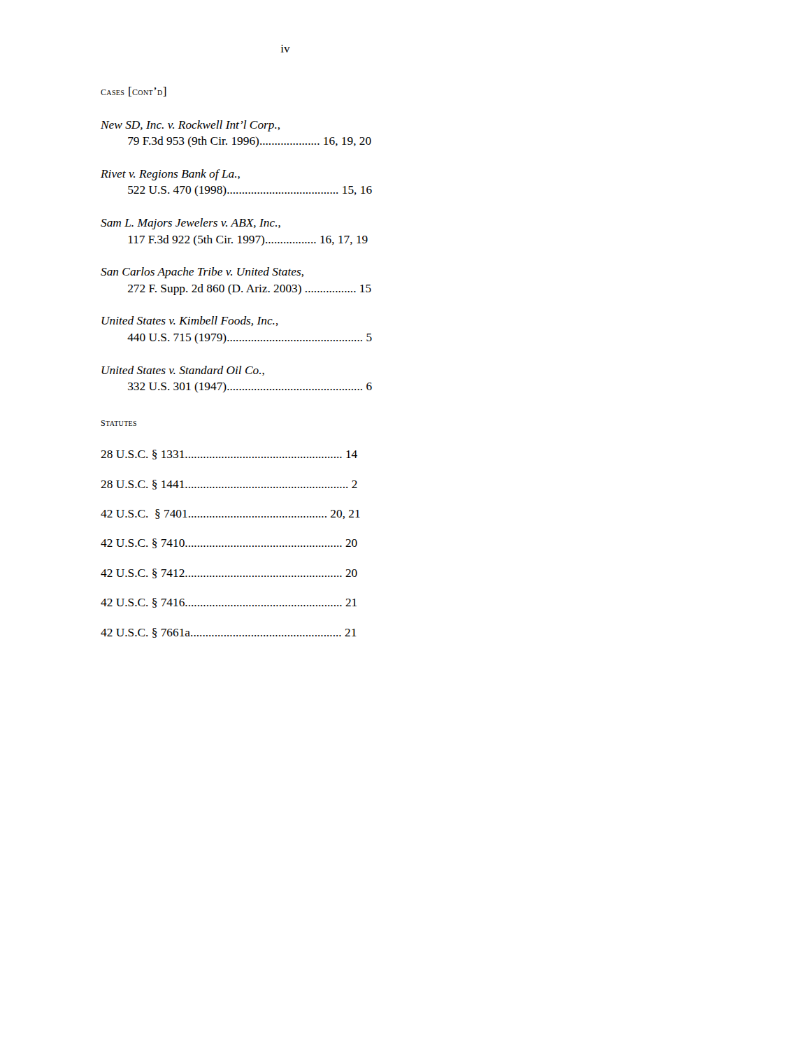iv
CASES [CONT’D]
New SD, Inc. v. Rockwell Int’l Corp., 79 F.3d 953 (9th Cir. 1996).................... 16, 19, 20
Rivet v. Regions Bank of La., 522 U.S. 470 (1998)..................................... 15, 16
Sam L. Majors Jewelers v. ABX, Inc., 117 F.3d 922 (5th Cir. 1997)................. 16, 17, 19
San Carlos Apache Tribe v. United States, 272 F. Supp. 2d 860 (D. Ariz. 2003) ................. 15
United States v. Kimbell Foods, Inc., 440 U.S. 715 (1979)............................................. 5
United States v. Standard Oil Co., 332 U.S. 301 (1947)............................................. 6
STATUTES
28 U.S.C. § 1331.................................................... 14
28 U.S.C. § 1441...................................................... 2
42 U.S.C. § 7401.............................................. 20, 21
42 U.S.C. § 7410.................................................... 20
42 U.S.C. § 7412.................................................... 20
42 U.S.C. § 7416.................................................... 21
42 U.S.C. § 7661a.................................................. 21